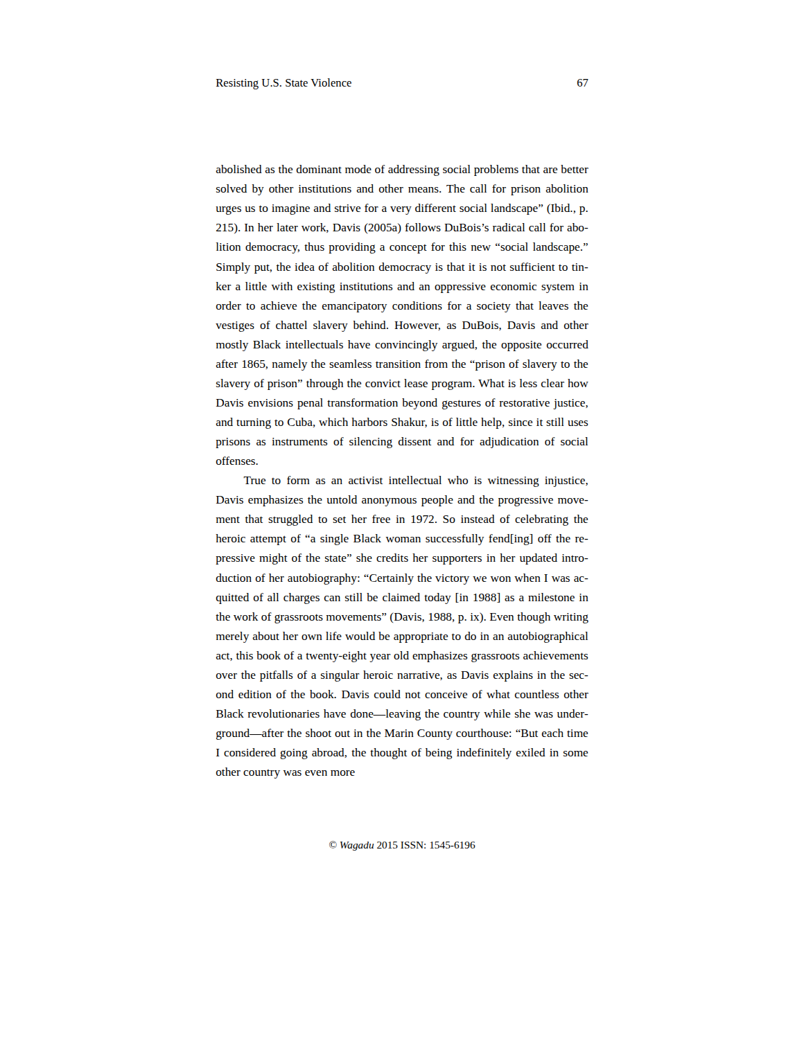Resisting U.S. State Violence 67
abolished as the dominant mode of addressing social problems that are better solved by other institutions and other means. The call for prison abolition urges us to imagine and strive for a very different social landscape” (Ibid., p. 215). In her later work, Davis (2005a) follows DuBois’s radical call for abolition democracy, thus providing a concept for this new “social landscape.” Simply put, the idea of abolition democracy is that it is not sufficient to tinker a little with existing institutions and an oppressive economic system in order to achieve the emancipatory conditions for a society that leaves the vestiges of chattel slavery behind. However, as DuBois, Davis and other mostly Black intellectuals have convincingly argued, the opposite occurred after 1865, namely the seamless transition from the “prison of slavery to the slavery of prison” through the convict lease program. What is less clear how Davis envisions penal transformation beyond gestures of restorative justice, and turning to Cuba, which harbors Shakur, is of little help, since it still uses prisons as instruments of silencing dissent and for adjudication of social offenses.
True to form as an activist intellectual who is witnessing injustice, Davis emphasizes the untold anonymous people and the progressive movement that struggled to set her free in 1972. So instead of celebrating the heroic attempt of “a single Black woman successfully fend[ing] off the repressive might of the state” she credits her supporters in her updated introduction of her autobiography: “Certainly the victory we won when I was acquitted of all charges can still be claimed today [in 1988] as a milestone in the work of grassroots movements” (Davis, 1988, p. ix). Even though writing merely about her own life would be appropriate to do in an autobiographical act, this book of a twenty-eight year old emphasizes grassroots achievements over the pitfalls of a singular heroic narrative, as Davis explains in the second edition of the book. Davis could not conceive of what countless other Black revolutionaries have done—leaving the country while she was underground—after the shoot out in the Marin County courthouse: “But each time I considered going abroad, the thought of being indefinitely exiled in some other country was even more
© Wagadu 2015 ISSN: 1545-6196